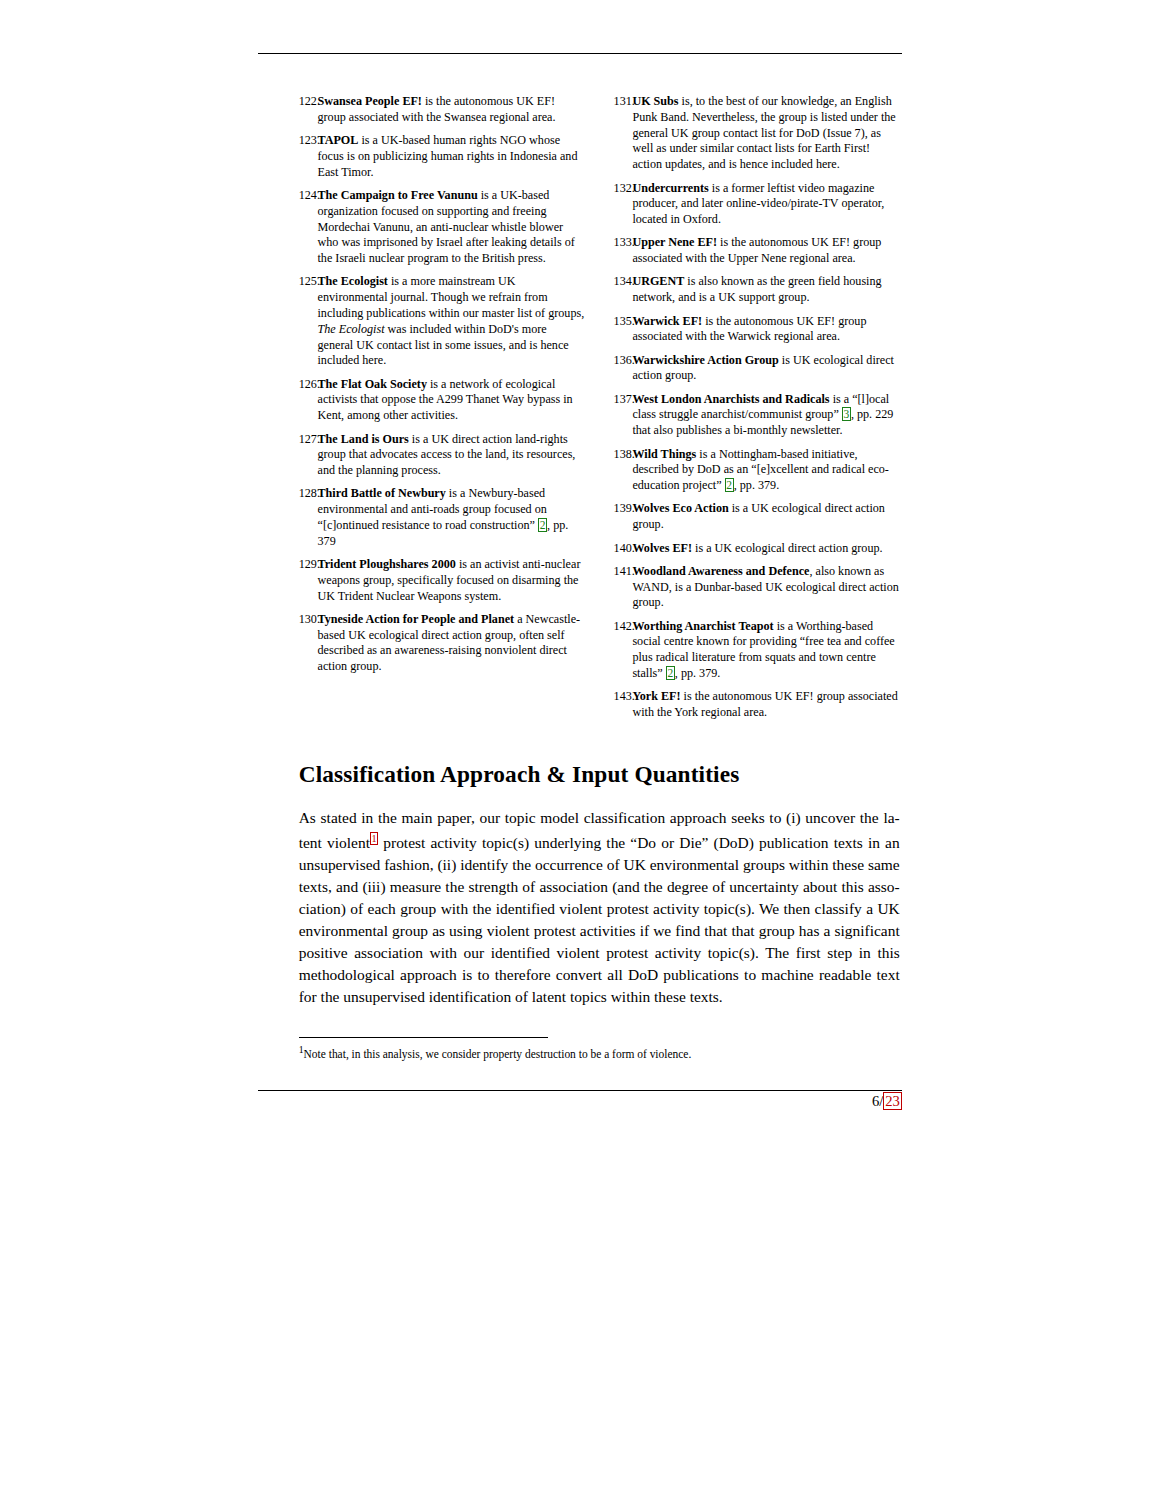122. Swansea People EF! is the autonomous UK EF! group associated with the Swansea regional area.
123. TAPOL is a UK-based human rights NGO whose focus is on publicizing human rights in Indonesia and East Timor.
124. The Campaign to Free Vanunu is a UK-based organization focused on supporting and freeing Mordechai Vanunu, an anti-nuclear whistle blower who was imprisoned by Israel after leaking details of the Israeli nuclear program to the British press.
125. The Ecologist is a more mainstream UK environmental journal. Though we refrain from including publications within our master list of groups, The Ecologist was included within DoD's more general UK contact list in some issues, and is hence included here.
126. The Flat Oak Society is a network of ecological activists that oppose the A299 Thanet Way bypass in Kent, among other activities.
127. The Land is Ours is a UK direct action land-rights group that advocates access to the land, its resources, and the planning process.
128. Third Battle of Newbury is a Newbury-based environmental and anti-roads group focused on “[c]ontinued resistance to road construction” 2, pp. 379
129. Trident Ploughshares 2000 is an activist anti-nuclear weapons group, specifically focused on disarming the UK Trident Nuclear Weapons system.
130. Tyneside Action for People and Planet a Newcastle-based UK ecological direct action group, often self described as an awareness-raising nonviolent direct action group.
131. UK Subs is, to the best of our knowledge, an English Punk Band. Nevertheless, the group is listed under the general UK group contact list for DoD (Issue 7), as well as under similar contact lists for Earth First! action updates, and is hence included here.
132. Undercurrents is a former leftist video magazine producer, and later online-video/pirate-TV operator, located in Oxford.
133. Upper Nene EF! is the autonomous UK EF! group associated with the Upper Nene regional area.
134. URGENT is also known as the green field housing network, and is a UK support group.
135. Warwick EF! is the autonomous UK EF! group associated with the Warwick regional area.
136. Warwickshire Action Group is UK ecological direct action group.
137. West London Anarchists and Radicals is a “[l]ocal class struggle anarchist/communist group” 3, pp. 229 that also publishes a bi-monthly newsletter.
138. Wild Things is a Nottingham-based initiative, described by DoD as an “[e]xcellent and radical eco-education project” 2, pp. 379.
139. Wolves Eco Action is a UK ecological direct action group.
140. Wolves EF! is a UK ecological direct action group.
141. Woodland Awareness and Defence, also known as WAND, is a Dunbar-based UK ecological direct action group.
142. Worthing Anarchist Teapot is a Worthing-based social centre known for providing “free tea and coffee plus radical literature from squats and town centre stalls” 2, pp. 379.
143. York EF! is the autonomous UK EF! group associated with the York regional area.
Classification Approach & Input Quantities
As stated in the main paper, our topic model classification approach seeks to (i) uncover the latent violent1 protest activity topic(s) underlying the “Do or Die” (DoD) publication texts in an unsupervised fashion, (ii) identify the occurrence of UK environmental groups within these same texts, and (iii) measure the strength of association (and the degree of uncertainty about this association) of each group with the identified violent protest activity topic(s). We then classify a UK environmental group as using violent protest activities if we find that that group has a significant positive association with our identified violent protest activity topic(s). The first step in this methodological approach is to therefore convert all DoD publications to machine readable text for the unsupervised identification of latent topics within these texts.
1Note that, in this analysis, we consider property destruction to be a form of violence.
6/23